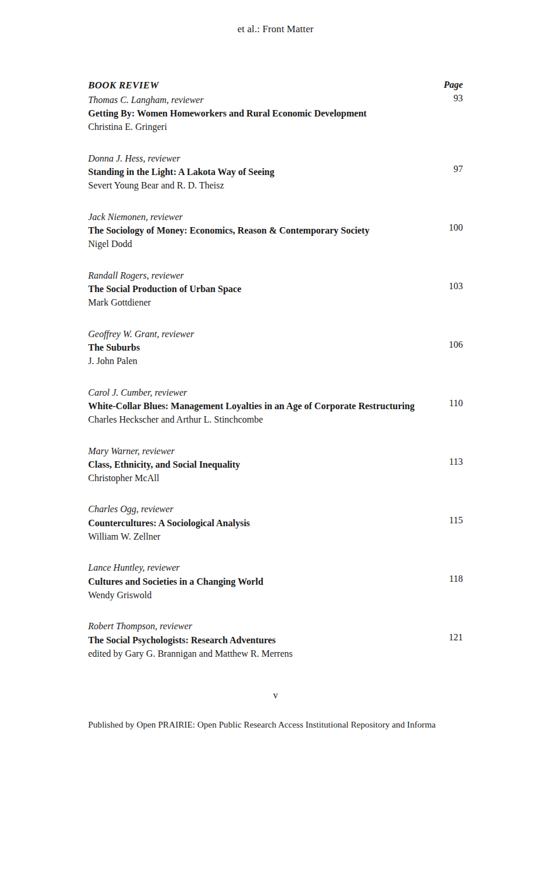et al.: Front Matter
BOOK REVIEW
Page
Thomas C. Langham, reviewer Getting By: Women Homeworkers and Rural Economic Development Christina E. Gringeri
93
Donna J. Hess, reviewer Standing in the Light: A Lakota Way of Seeing Severt Young Bear and R. D. Theisz
97
Jack Niemonen, reviewer The Sociology of Money: Economics, Reason & Contemporary Society Nigel Dodd
100
Randall Rogers, reviewer The Social Production of Urban Space Mark Gottdiener
103
Geoffrey W. Grant, reviewer The Suburbs J. John Palen
106
Carol J. Cumber, reviewer White-Collar Blues: Management Loyalties in an Age of Corporate Restructuring Charles Heckscher and Arthur L. Stinchcombe
110
Mary Warner, reviewer Class, Ethnicity, and Social Inequality Christopher McAll
113
Charles Ogg, reviewer Countercultures: A Sociological Analysis William W. Zellner
115
Lance Huntley, reviewer Cultures and Societies in a Changing World Wendy Griswold
118
Robert Thompson, reviewer The Social Psychologists: Research Adventures edited by Gary G. Brannigan and Matthew R. Merrens
121
v
Published by Open PRAIRIE: Open Public Research Access Institutional Repository and Informa